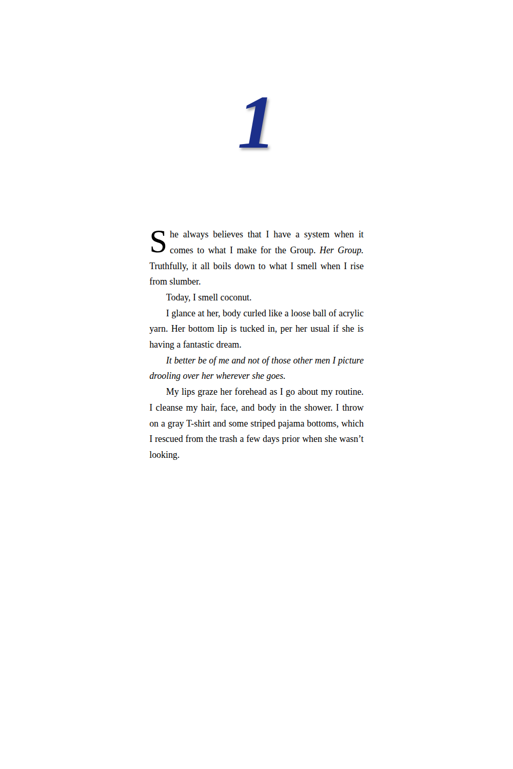1
She always believes that I have a system when it comes to what I make for the Group. Her Group. Truthfully, it all boils down to what I smell when I rise from slumber.
Today, I smell coconut.
I glance at her, body curled like a loose ball of acrylic yarn. Her bottom lip is tucked in, per her usual if she is having a fantastic dream.
It better be of me and not of those other men I picture drooling over her wherever she goes.
My lips graze her forehead as I go about my routine. I cleanse my hair, face, and body in the shower. I throw on a gray T-shirt and some striped pajama bottoms, which I rescued from the trash a few days prior when she wasn’t looking.